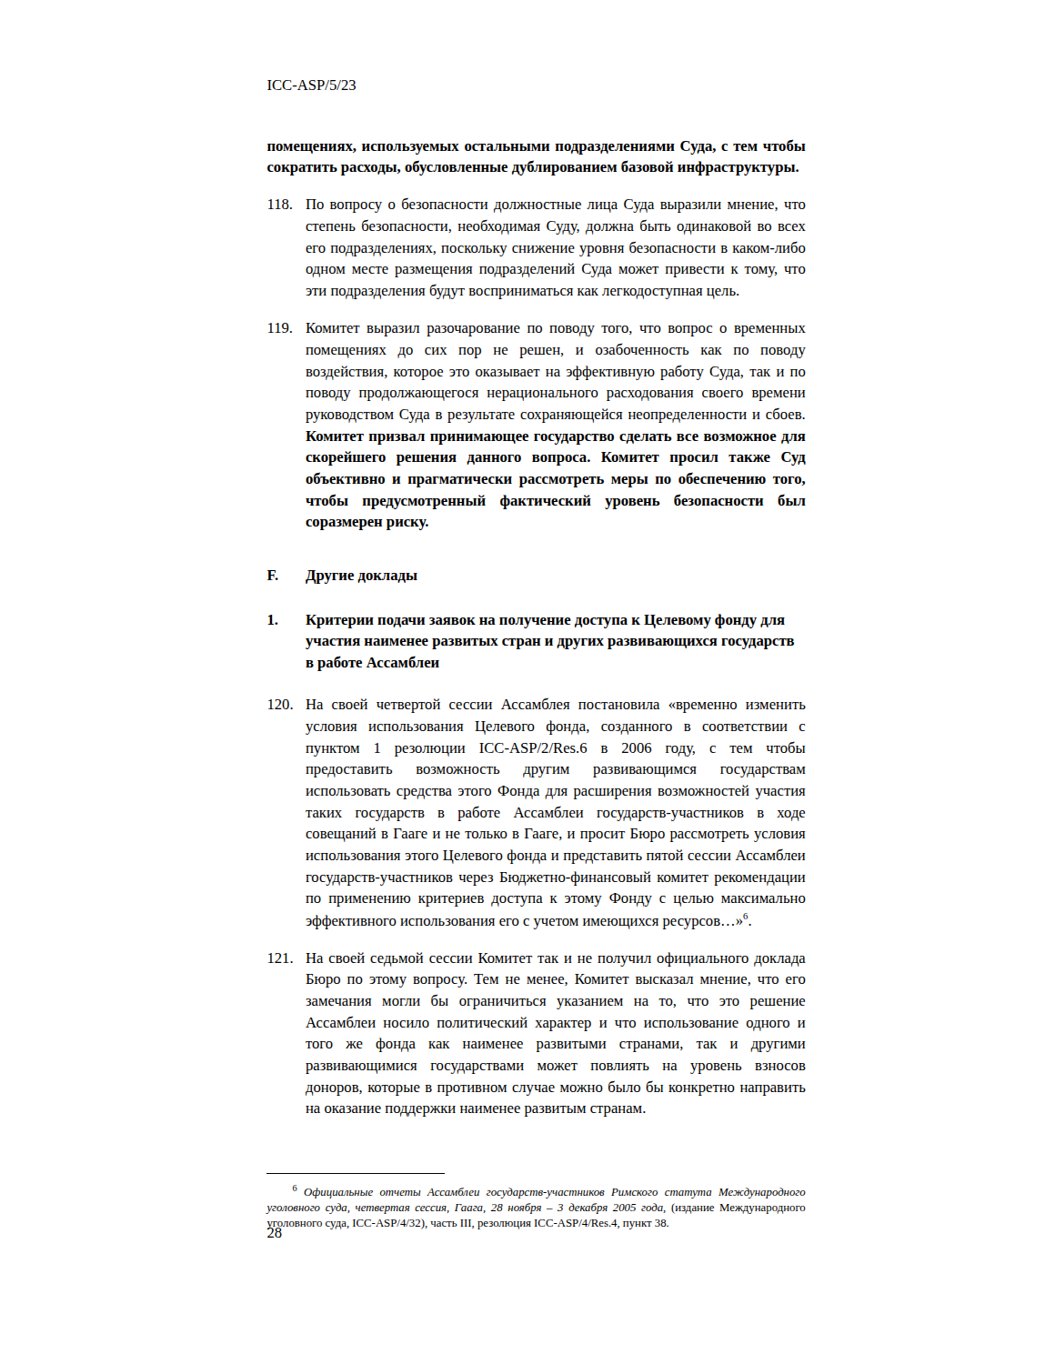ICC-ASP/5/23
помещениях, используемых остальными подразделениями Суда, с тем чтобы сократить расходы, обусловленные дублированием базовой инфраструктуры.
118. По вопросу о безопасности должностные лица Суда выразили мнение, что степень безопасности, необходимая Суду, должна быть одинаковой во всех его подразделениях, поскольку снижение уровня безопасности в каком-либо одном месте размещения подразделений Суда может привести к тому, что эти подразделения будут восприниматься как легкодоступная цель.
119. Комитет выразил разочарование по поводу того, что вопрос о временных помещениях до сих пор не решен, и озабоченность как по поводу воздействия, которое это оказывает на эффективную работу Суда, так и по поводу продолжающегося нерационального расходования своего времени руководством Суда в результате сохраняющейся неопределенности и сбоев. Комитет призвал принимающее государство сделать все возможное для скорейшего решения данного вопроса. Комитет просил также Суд объективно и прагматически рассмотреть меры по обеспечению того, чтобы предусмотренный фактический уровень безопасности был соразмерен риску.
F. Другие доклады
1. Критерии подачи заявок на получение доступа к Целевому фонду для участия наименее развитых стран и других развивающихся государств в работе Ассамблеи
120. На своей четвертой сессии Ассамблея постановила «временно изменить условия использования Целевого фонда, созданного в соответствии с пунктом 1 резолюции ICC-ASP/2/Res.6 в 2006 году, с тем чтобы предоставить возможность другим развивающимся государствам использовать средства этого Фонда для расширения возможностей участия таких государств в работе Ассамблеи государств-участников в ходе совещаний в Гааге и не только в Гааге, и просит Бюро рассмотреть условия использования этого Целевого фонда и представить пятой сессии Ассамблеи государств-участников через Бюджетно-финансовый комитет рекомендации по применению критериев доступа к этому Фонду с целью максимально эффективного использования его с учетом имеющихся ресурсов…»6.
121. На своей седьмой сессии Комитет так и не получил официального доклада Бюро по этому вопросу. Тем не менее, Комитет высказал мнение, что его замечания могли бы ограничиться указанием на то, что это решение Ассамблеи носило политический характер и что использование одного и того же фонда как наименее развитыми странами, так и другими развивающимися государствами может повлиять на уровень взносов доноров, которые в противном случае можно было бы конкретно направить на оказание поддержки наименее развитым странам.
6 Официальные отчеты Ассамблеи государств-участников Римского статута Международного уголовного суда, четвертая сессия, Гаага, 28 ноября – 3 декабря 2005 года, (издание Международного уголовного суда, ICC-ASP/4/32), часть III, резолюция ICC-ASP/4/Res.4, пункт 38.
28